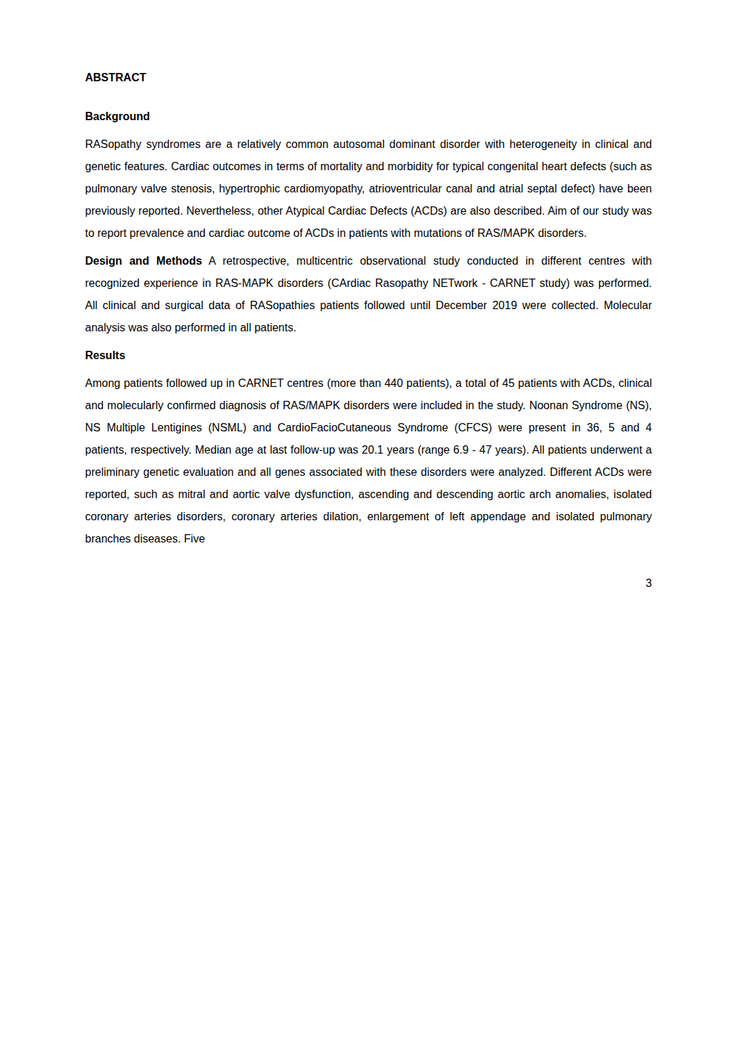ABSTRACT
Background
RASopathy syndromes are a relatively common autosomal dominant disorder with heterogeneity in clinical and genetic features. Cardiac outcomes in terms of mortality and morbidity for typical congenital heart defects (such as pulmonary valve stenosis, hypertrophic cardiomyopathy, atrioventricular canal and atrial septal defect) have been previously reported. Nevertheless, other Atypical Cardiac Defects (ACDs) are also described. Aim of our study was to report prevalence and cardiac outcome of ACDs in patients with mutations of RAS/MAPK disorders.
Design and Methods A retrospective, multicentric observational study conducted in different centres with recognized experience in RAS-MAPK disorders (CArdiac Rasopathy NETwork - CARNET study) was performed. All clinical and surgical data of RASopathies patients followed until December 2019 were collected. Molecular analysis was also performed in all patients.
Results
Among patients followed up in CARNET centres (more than 440 patients), a total of 45 patients with ACDs, clinical and molecularly confirmed diagnosis of RAS/MAPK disorders were included in the study. Noonan Syndrome (NS), NS Multiple Lentigines (NSML) and CardioFacioCutaneous Syndrome (CFCS) were present in 36, 5 and 4 patients, respectively. Median age at last follow-up was 20.1 years (range 6.9 - 47 years). All patients underwent a preliminary genetic evaluation and all genes associated with these disorders were analyzed. Different ACDs were reported, such as mitral and aortic valve dysfunction, ascending and descending aortic arch anomalies, isolated coronary arteries disorders, coronary arteries dilation, enlargement of left appendage and isolated pulmonary branches diseases. Five
3